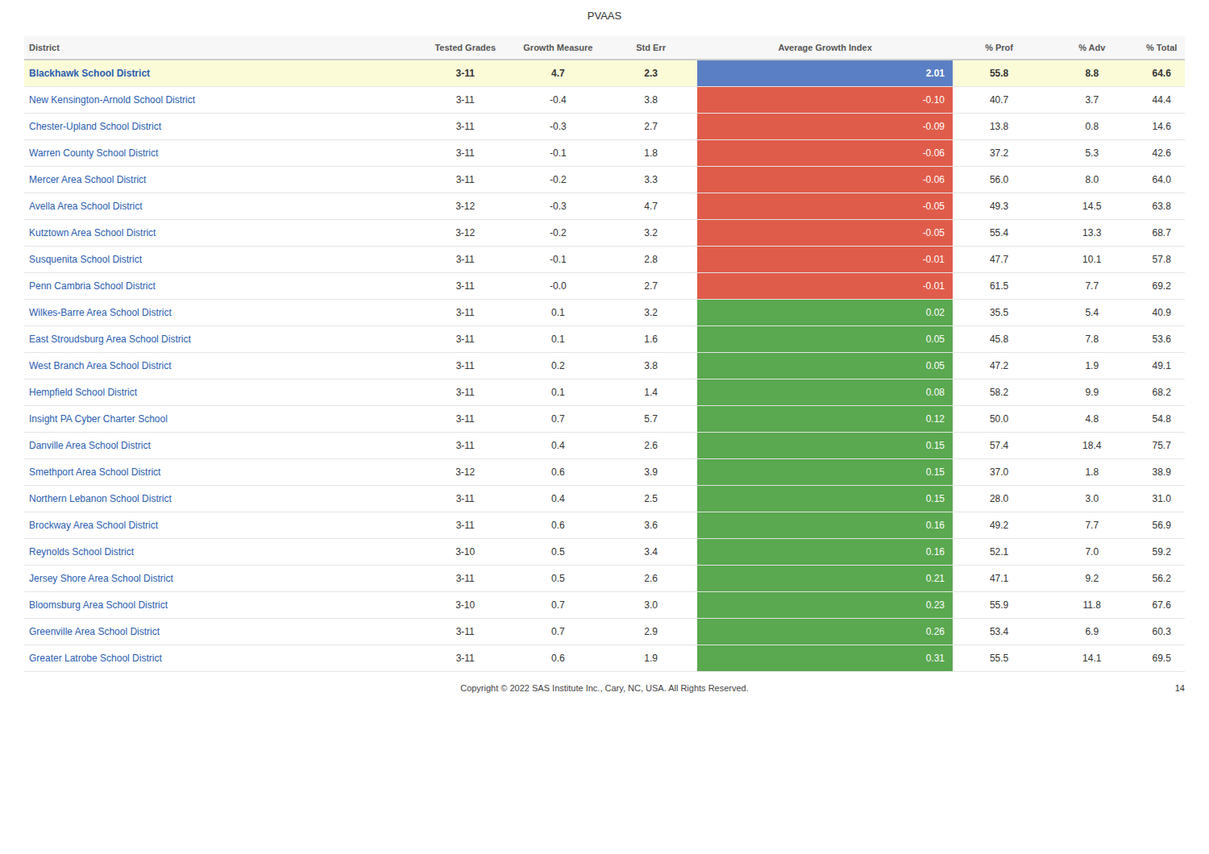PVAAS
| District | Tested Grades | Growth Measure | Std Err | Average Growth Index | % Prof | % Adv | % Total |
| --- | --- | --- | --- | --- | --- | --- | --- |
| Blackhawk School District | 3-11 | 4.7 | 2.3 | 2.01 | 55.8 | 8.8 | 64.6 |
| New Kensington-Arnold School District | 3-11 | -0.4 | 3.8 | -0.10 | 40.7 | 3.7 | 44.4 |
| Chester-Upland School District | 3-11 | -0.3 | 2.7 | -0.09 | 13.8 | 0.8 | 14.6 |
| Warren County School District | 3-11 | -0.1 | 1.8 | -0.06 | 37.2 | 5.3 | 42.6 |
| Mercer Area School District | 3-11 | -0.2 | 3.3 | -0.06 | 56.0 | 8.0 | 64.0 |
| Avella Area School District | 3-12 | -0.3 | 4.7 | -0.05 | 49.3 | 14.5 | 63.8 |
| Kutztown Area School District | 3-12 | -0.2 | 3.2 | -0.05 | 55.4 | 13.3 | 68.7 |
| Susquenita School District | 3-11 | -0.1 | 2.8 | -0.01 | 47.7 | 10.1 | 57.8 |
| Penn Cambria School District | 3-11 | -0.0 | 2.7 | -0.01 | 61.5 | 7.7 | 69.2 |
| Wilkes-Barre Area School District | 3-11 | 0.1 | 3.2 | 0.02 | 35.5 | 5.4 | 40.9 |
| East Stroudsburg Area School District | 3-11 | 0.1 | 1.6 | 0.05 | 45.8 | 7.8 | 53.6 |
| West Branch Area School District | 3-11 | 0.2 | 3.8 | 0.05 | 47.2 | 1.9 | 49.1 |
| Hempfield School District | 3-11 | 0.1 | 1.4 | 0.08 | 58.2 | 9.9 | 68.2 |
| Insight PA Cyber Charter School | 3-11 | 0.7 | 5.7 | 0.12 | 50.0 | 4.8 | 54.8 |
| Danville Area School District | 3-11 | 0.4 | 2.6 | 0.15 | 57.4 | 18.4 | 75.7 |
| Smethport Area School District | 3-12 | 0.6 | 3.9 | 0.15 | 37.0 | 1.8 | 38.9 |
| Northern Lebanon School District | 3-11 | 0.4 | 2.5 | 0.15 | 28.0 | 3.0 | 31.0 |
| Brockway Area School District | 3-11 | 0.6 | 3.6 | 0.16 | 49.2 | 7.7 | 56.9 |
| Reynolds School District | 3-10 | 0.5 | 3.4 | 0.16 | 52.1 | 7.0 | 59.2 |
| Jersey Shore Area School District | 3-11 | 0.5 | 2.6 | 0.21 | 47.1 | 9.2 | 56.2 |
| Bloomsburg Area School District | 3-10 | 0.7 | 3.0 | 0.23 | 55.9 | 11.8 | 67.6 |
| Greenville Area School District | 3-11 | 0.7 | 2.9 | 0.26 | 53.4 | 6.9 | 60.3 |
| Greater Latrobe School District | 3-11 | 0.6 | 1.9 | 0.31 | 55.5 | 14.1 | 69.5 |
Copyright © 2022 SAS Institute Inc., Cary, NC, USA. All Rights Reserved. 14